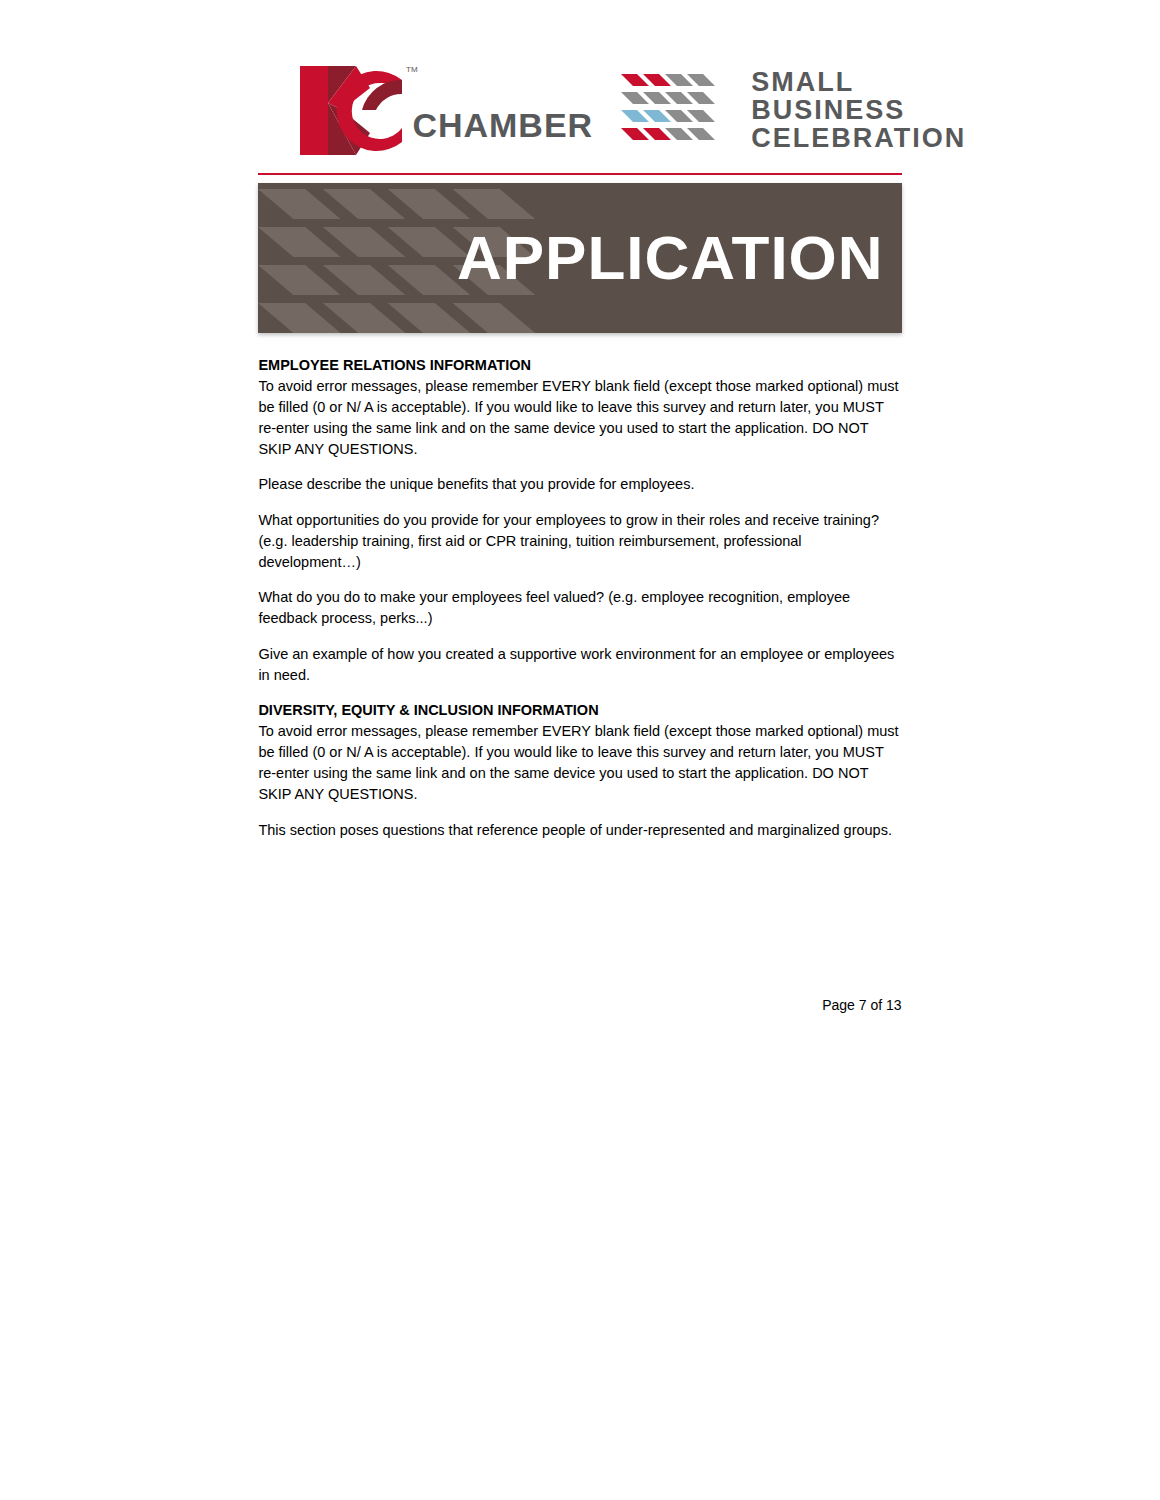TM
CHAMBER
SMALL BUSINESS
CELEBRATION
APPLICATION
EMPLOYEE RELATIONS INFORMATION
To avoid error messages, please remember EVERY blank field (except those marked optional) must be filled (0 or N/ A is acceptable). If you would like to leave this survey and return later, you MUST re-enter using the same link and on the same device you used to start the application. DO NOT SKIP ANY QUESTIONS.
Please describe the unique benefits that you provide for employees.
What opportunities do you provide for your employees to grow in their roles and receive training? (e.g. leadership training, first aid or CPR training, tuition reimbursement, professional development…)
What do you do to make your employees feel valued? (e.g. employee recognition, employee feedback process, perks...)
Give an example of how you created a supportive work environment for an employee or employees in need.
DIVERSITY, EQUITY & INCLUSION INFORMATION
To avoid error messages, please remember EVERY blank field (except those marked optional) must be filled (0 or N/ A is acceptable). If you would like to leave this survey and return later, you MUST re-enter using the same link and on the same device you used to start the application. DO NOT SKIP ANY QUESTIONS.
This section poses questions that reference people of under-represented and marginalized groups.
Page 7 of 13